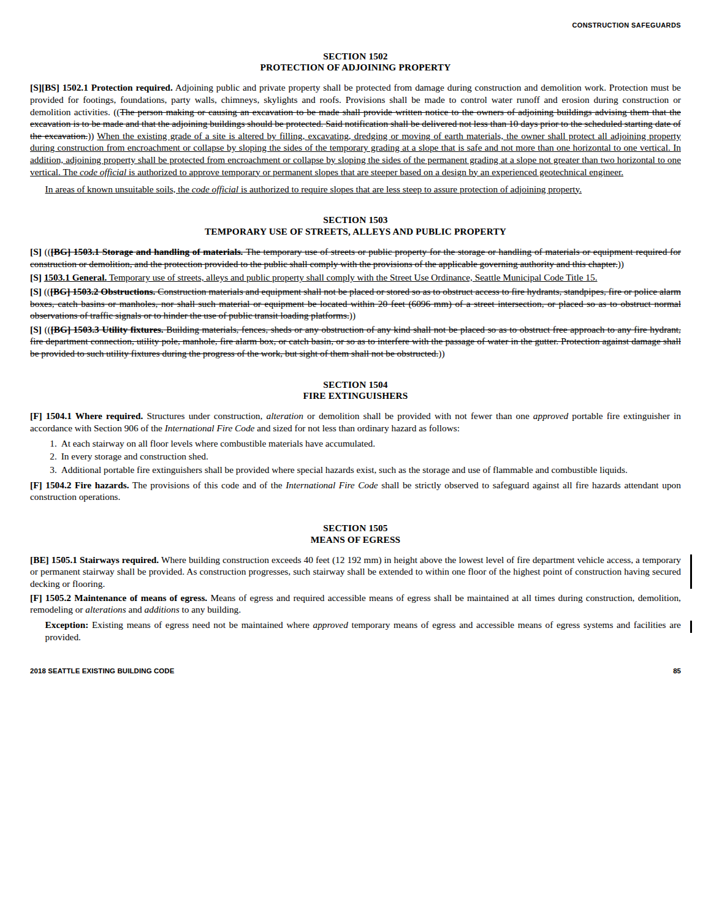CONSTRUCTION SAFEGUARDS
SECTION 1502
PROTECTION OF ADJOINING PROPERTY
[S][BS] 1502.1 Protection required. Adjoining public and private property shall be protected from damage during construction and demolition work. Protection must be provided for footings, foundations, party walls, chimneys, skylights and roofs. Provisions shall be made to control water runoff and erosion during construction or demolition activities. ((The person making or causing an excavation to be made shall provide written notice to the owners of adjoining buildings advising them that the excavation is to be made and that the adjoining buildings should be protected. Said notification shall be delivered not less than 10 days prior to the scheduled starting date of the excavation.)) When the existing grade of a site is altered by filling, excavating, dredging or moving of earth materials, the owner shall protect all adjoining property during construction from encroachment or collapse by sloping the sides of the temporary grading at a slope that is safe and not more than one horizontal to one vertical. In addition, adjoining property shall be protected from encroachment or collapse by sloping the sides of the permanent grading at a slope not greater than two horizontal to one vertical. The code official is authorized to approve temporary or permanent slopes that are steeper based on a design by an experienced geotechnical engineer.
In areas of known unsuitable soils, the code official is authorized to require slopes that are less steep to assure protection of adjoining property.
SECTION 1503
TEMPORARY USE OF STREETS, ALLEYS AND PUBLIC PROPERTY
[S] (([BG] 1503.1 Storage and handling of materials. The temporary use of streets or public property for the storage or handling of materials or equipment required for construction or demolition, and the protection provided to the public shall comply with the provisions of the applicable governing authority and this chapter.))
[S] 1503.1 General. Temporary use of streets, alleys and public property shall comply with the Street Use Ordinance, Seattle Municipal Code Title 15.
[S] (([BG] 1503.2 Obstructions. Construction materials and equipment shall not be placed or stored so as to obstruct access to fire hydrants, standpipes, fire or police alarm boxes, catch basins or manholes, nor shall such material or equipment be located within 20 feet (6096 mm) of a street intersection, or placed so as to obstruct normal observations of traffic signals or to hinder the use of public transit loading platforms.))
[S] (([BG] 1503.3 Utility fixtures. Building materials, fences, sheds or any obstruction of any kind shall not be placed so as to obstruct free approach to any fire hydrant, fire department connection, utility pole, manhole, fire alarm box, or catch basin, or so as to interfere with the passage of water in the gutter. Protection against damage shall be provided to such utility fixtures during the progress of the work, but sight of them shall not be obstructed.))
SECTION 1504
FIRE EXTINGUISHERS
[F] 1504.1 Where required. Structures under construction, alteration or demolition shall be provided with not fewer than one approved portable fire extinguisher in accordance with Section 906 of the International Fire Code and sized for not less than ordinary hazard as follows:
At each stairway on all floor levels where combustible materials have accumulated.
In every storage and construction shed.
Additional portable fire extinguishers shall be provided where special hazards exist, such as the storage and use of flammable and combustible liquids.
[F] 1504.2 Fire hazards. The provisions of this code and of the International Fire Code shall be strictly observed to safeguard against all fire hazards attendant upon construction operations.
SECTION 1505
MEANS OF EGRESS
[BE] 1505.1 Stairways required. Where building construction exceeds 40 feet (12 192 mm) in height above the lowest level of fire department vehicle access, a temporary or permanent stairway shall be provided. As construction progresses, such stairway shall be extended to within one floor of the highest point of construction having secured decking or flooring.
[F] 1505.2 Maintenance of means of egress. Means of egress and required accessible means of egress shall be maintained at all times during construction, demolition, remodeling or alterations and additions to any building.
Exception: Existing means of egress need not be maintained where approved temporary means of egress and accessible means of egress systems and facilities are provided.
2018 SEATTLE EXISTING BUILDING CODE
85